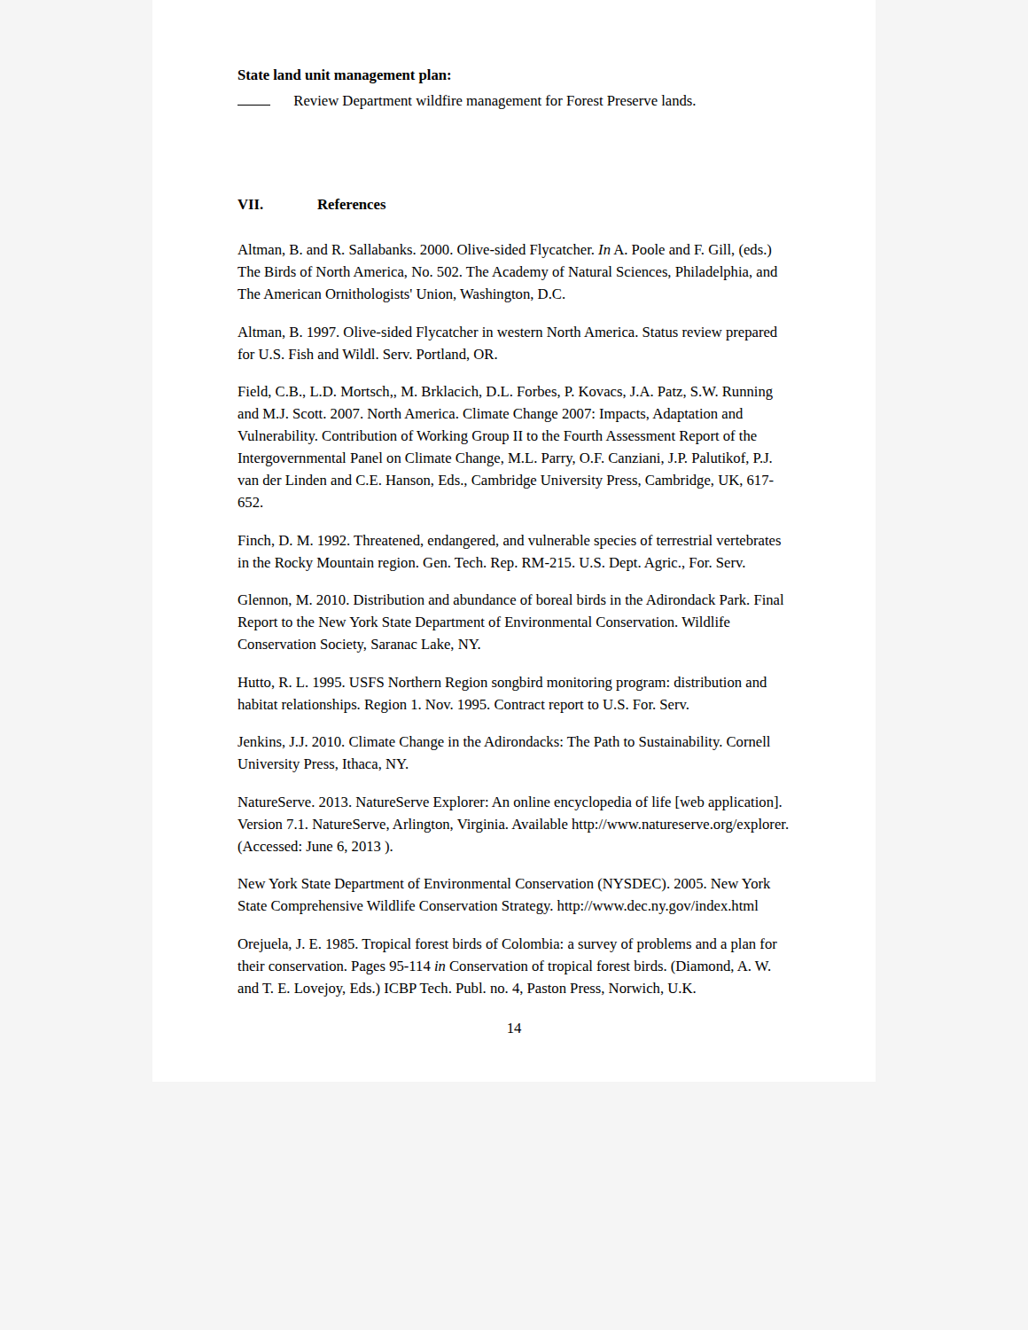State land unit management plan:
Review Department wildfire management for Forest Preserve lands.
VII. References
Altman, B. and R. Sallabanks. 2000. Olive-sided Flycatcher. In A. Poole and F. Gill, (eds.) The Birds of North America, No. 502. The Academy of Natural Sciences, Philadelphia, and The American Ornithologists' Union, Washington, D.C.
Altman, B. 1997. Olive-sided Flycatcher in western North America. Status review prepared for U.S. Fish and Wildl. Serv. Portland, OR.
Field, C.B., L.D. Mortsch,, M. Brklacich, D.L. Forbes, P. Kovacs, J.A. Patz, S.W. Running and M.J. Scott. 2007. North America. Climate Change 2007: Impacts, Adaptation and Vulnerability. Contribution of Working Group II to the Fourth Assessment Report of the Intergovernmental Panel on Climate Change, M.L. Parry, O.F. Canziani, J.P. Palutikof, P.J. van der Linden and C.E. Hanson, Eds., Cambridge University Press, Cambridge, UK, 617-652.
Finch, D. M. 1992. Threatened, endangered, and vulnerable species of terrestrial vertebrates in the Rocky Mountain region. Gen. Tech. Rep. RM-215. U.S. Dept. Agric., For. Serv.
Glennon, M. 2010. Distribution and abundance of boreal birds in the Adirondack Park. Final Report to the New York State Department of Environmental Conservation. Wildlife Conservation Society, Saranac Lake, NY.
Hutto, R. L. 1995. USFS Northern Region songbird monitoring program: distribution and habitat relationships. Region 1. Nov. 1995. Contract report to U.S. For. Serv.
Jenkins, J.J. 2010. Climate Change in the Adirondacks: The Path to Sustainability. Cornell University Press, Ithaca, NY.
NatureServe. 2013. NatureServe Explorer: An online encyclopedia of life [web application]. Version 7.1. NatureServe, Arlington, Virginia. Available http://www.natureserve.org/explorer. (Accessed: June 6, 2013 ).
New York State Department of Environmental Conservation (NYSDEC). 2005. New York State Comprehensive Wildlife Conservation Strategy. http://www.dec.ny.gov/index.html
Orejuela, J. E. 1985. Tropical forest birds of Colombia: a survey of problems and a plan for their conservation. Pages 95-114 in Conservation of tropical forest birds. (Diamond, A. W. and T. E. Lovejoy, Eds.) ICBP Tech. Publ. no. 4, Paston Press, Norwich, U.K.
14